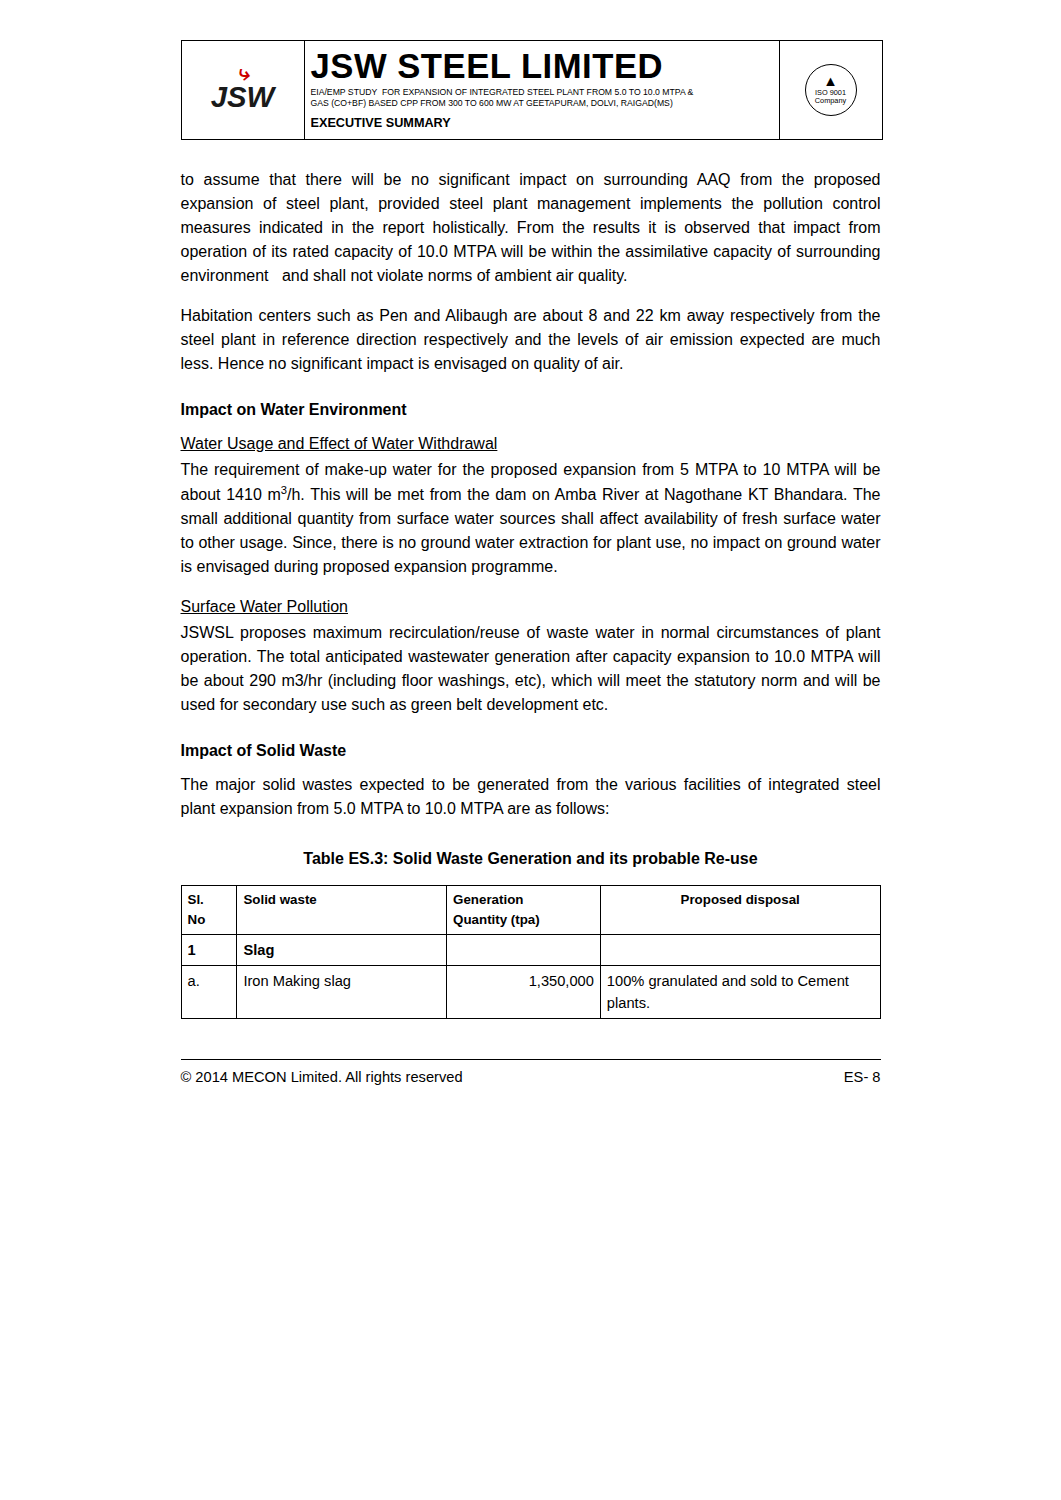⤷JSW
JSW STEEL LIMITED
EIA/EMP STUDY FOR EXPANSION OF INTEGRATED STEEL PLANT FROM 5.0 TO 10.0 MTPA &
GAS (CO+BF) BASED CPP FROM 300 TO 600 MW AT GEETAPURAM, DOLVI, RAIGAD(MS)
EXECUTIVE SUMMARY
▲ ISO 9001 Company
to assume that there will be no significant impact on surrounding AAQ from the proposed expansion of steel plant, provided steel plant management implements the pollution control measures indicated in the report holistically. From the results it is observed that impact from operation of its rated capacity of 10.0 MTPA will be within the assimilative capacity of surrounding environment and shall not violate norms of ambient air quality.
Habitation centers such as Pen and Alibaugh are about 8 and 22 km away respectively from the steel plant in reference direction respectively and the levels of air emission expected are much less. Hence no significant impact is envisaged on quality of air.
Impact on Water Environment
Water Usage and Effect of Water Withdrawal
The requirement of make-up water for the proposed expansion from 5 MTPA to 10 MTPA will be about 1410 m3/h. This will be met from the dam on Amba River at Nagothane KT Bhandara. The small additional quantity from surface water sources shall affect availability of fresh surface water to other usage. Since, there is no ground water extraction for plant use, no impact on ground water is envisaged during proposed expansion programme.
Surface Water Pollution
JSWSL proposes maximum recirculation/reuse of waste water in normal circumstances of plant operation. The total anticipated wastewater generation after capacity expansion to 10.0 MTPA will be about 290 m3/hr (including floor washings, etc), which will meet the statutory norm and will be used for secondary use such as green belt development etc.
Impact of Solid Waste
The major solid wastes expected to be generated from the various facilities of integrated steel plant expansion from 5.0 MTPA to 10.0 MTPA are as follows:
Table ES.3: Solid Waste Generation and its probable Re-use
| Sl. No | Solid waste | Generation Quantity (tpa) | Proposed disposal |
| --- | --- | --- | --- |
| 1 | Slag | | |
| a. | Iron Making slag | 1,350,000 | 100% granulated and sold to Cement plants. |
© 2014 MECON Limited. All rights reserved
ES- 8